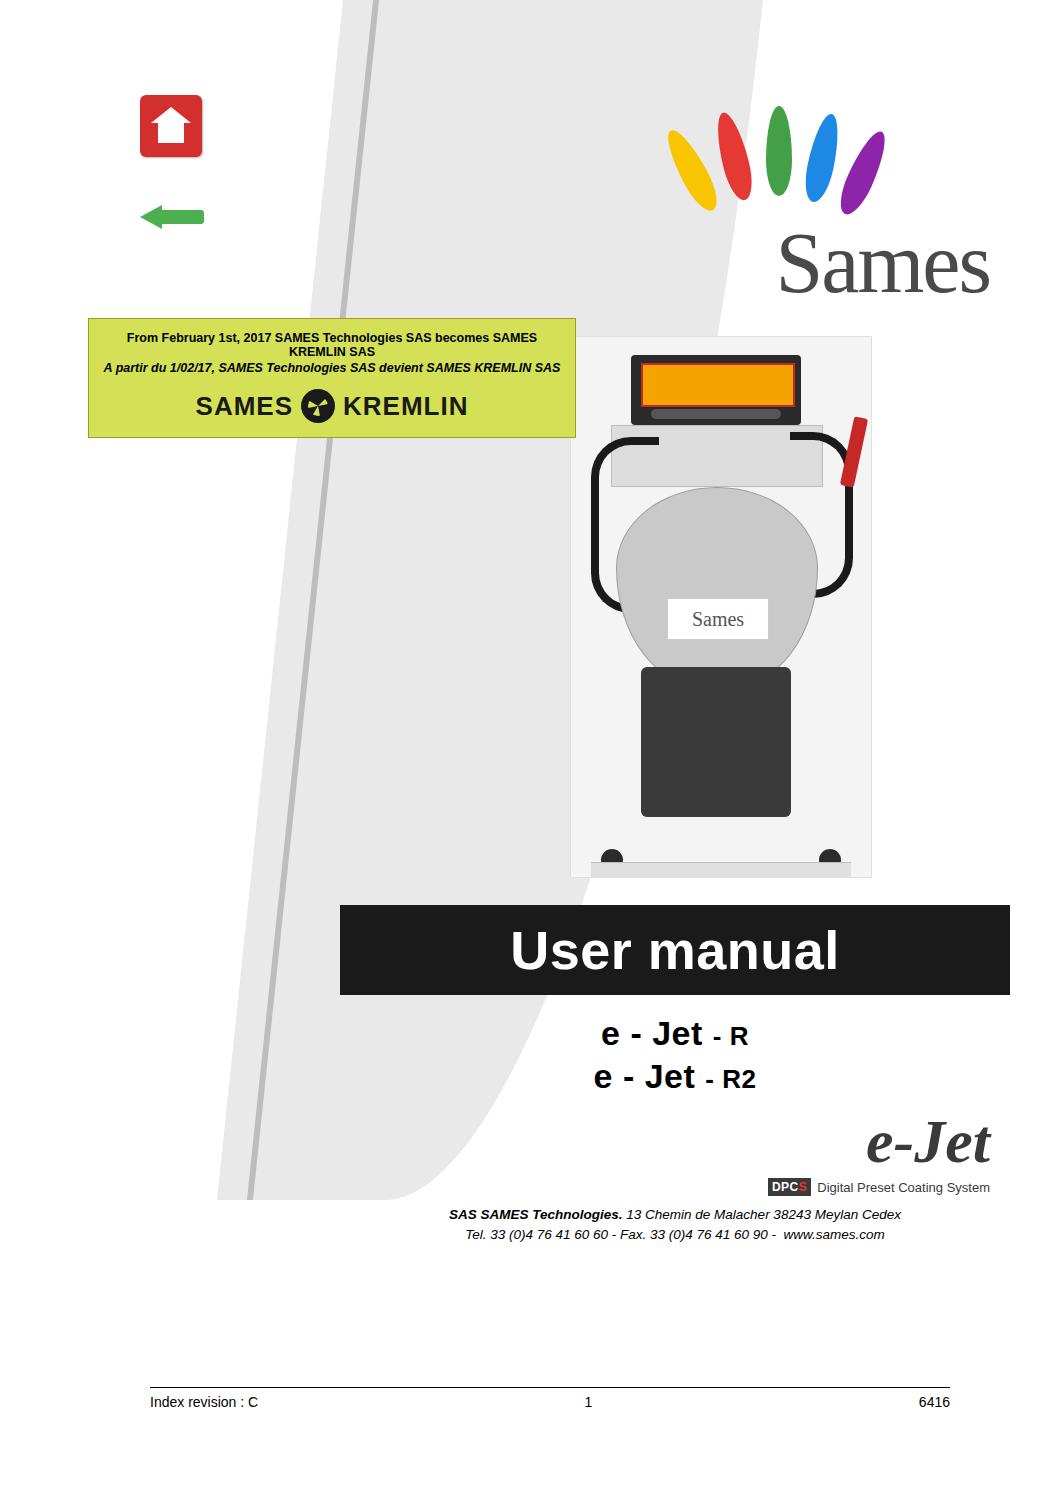Sames
From February 1st, 2017 SAMES Technologies SAS becomes SAMES KREMLIN SAS
A partir du 1/02/17, SAMES Technologies SAS devient SAMES KREMLIN SAS
SAMES KREMLIN
Sames
User manual
e - Jet - R
e - Jet - R2
e-Jet
DPCS Digital Preset Coating System
SAS SAMES Technologies. 13 Chemin de Malacher 38243 Meylan Cedex
Tel. 33 (0)4 76 41 60 60 - Fax. 33 (0)4 76 41 60 90 - www.sames.com
Index revision : C 1 6416